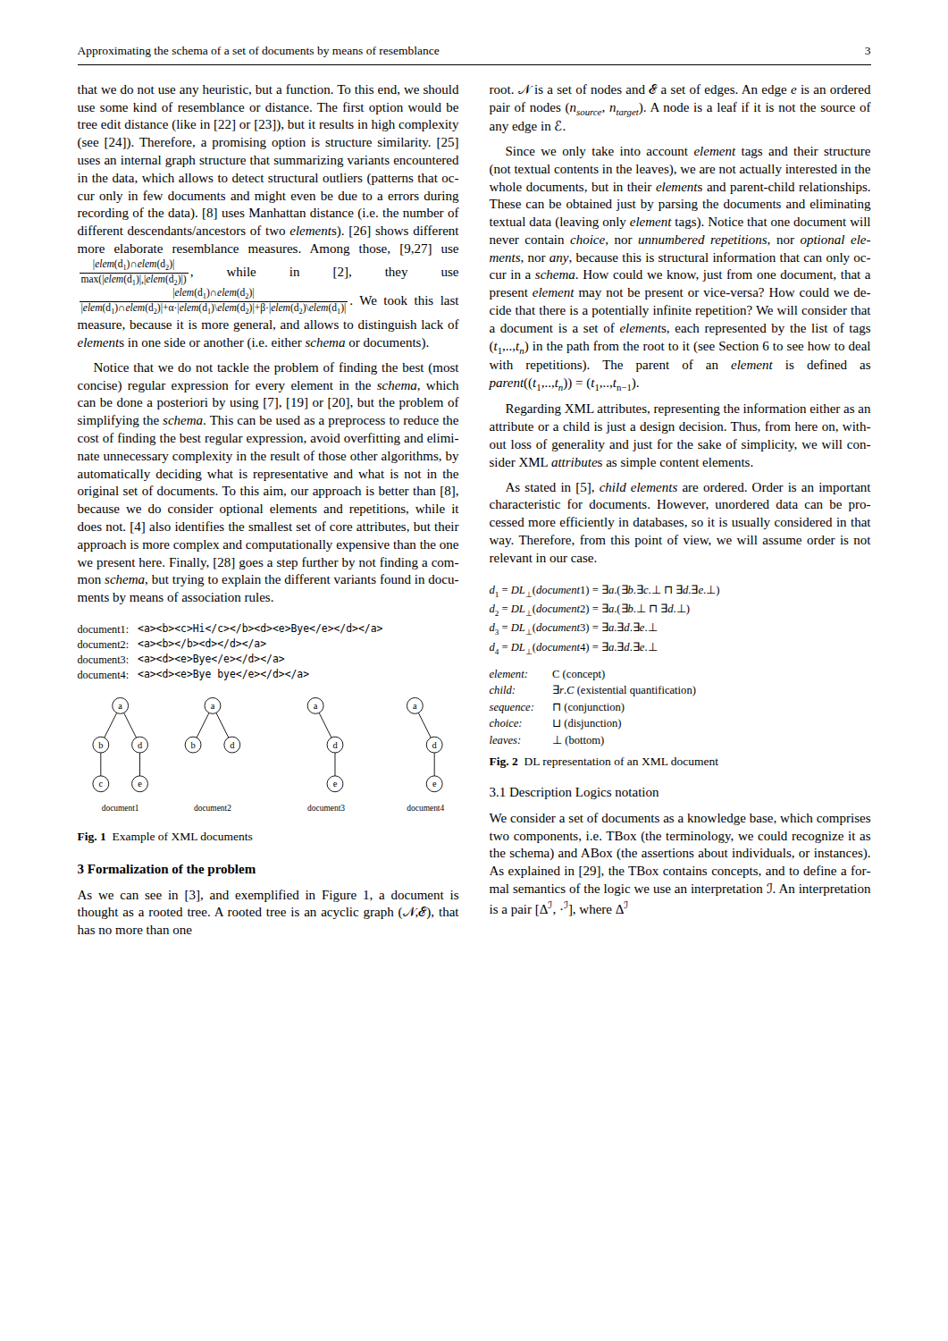Approximating the schema of a set of documents by means of resemblance
3
that we do not use any heuristic, but a function. To this end, we should use some kind of resemblance or distance. The first option would be tree edit distance (like in [22] or [23]), but it results in high complexity (see [24]). Therefore, a promising option is structure similarity. [25] uses an internal graph structure that summarizing variants encountered in the data, which allows to detect structural outliers (patterns that occur only in few documents and might even be due to a errors during recording of the data). [8] uses Manhattan distance (i.e. the number of different descendants/ancestors of two elements). [26] shows different more elaborate resemblance measures. Among those, [9,27] use |elem(d1)∩elem(d2)|max(|elem(d1)|,|elem(d2)|), while in [2], they use |elem(d1)∩elem(d2)||elem(d1)∩elem(d2)|+α·|elem(d1)\elem(d2)|+β·|elem(d2)\elem(d1)|. We took this last measure, because it is more general, and allows to distinguish lack of elements in one side or another (i.e. either schema or documents).
Notice that we do not tackle the problem of finding the best (most concise) regular expression for every element in the schema, which can be done a posteriori by using [7], [19] or [20], but the problem of simplifying the schema. This can be used as a preprocess to reduce the cost of finding the best regular expression, avoid overfitting and eliminate unnecessary complexity in the result of those other algorithms, by automatically deciding what is representative and what is not in the original set of documents. To this aim, our approach is better than [8], because we do consider optional elements and repetitions, while it does not. [4] also identifies the smallest set of core attributes, but their approach is more complex and computationally expensive than the one we present here. Finally, [28] goes a step further by not finding a common schema, but trying to explain the different variants found in documents by means of association rules.
document1:
<a><b><c>Hi</c></b><d><e>Bye</e></d></a>
document2:
<a><b></b><d></d></a>
document3:
<a><d><e>Bye</e></d></a>
document4:
<a><d><e>Bye bye</e></d></a>
a b d c e a b d a d e a d e document1 document2 document3 document4
Fig. 1 Example of XML documents
3 Formalization of the problem
As we can see in [3], and exemplified in Figure 1, a document is thought as a rooted tree. A rooted tree is an acyclic graph (𝒩,ℰ), that has no more than one
root. 𝒩 is a set of nodes and ℰ a set of edges. An edge e is an ordered pair of nodes (nsource, ntarget). A node is a leaf if it is not the source of any edge in ℰ.
Since we only take into account element tags and their structure (not textual contents in the leaves), we are not actually interested in the whole documents, but in their elements and parent-child relationships. These can be obtained just by parsing the documents and eliminating textual data (leaving only element tags). Notice that one document will never contain choice, nor unnumbered repetitions, nor optional elements, nor any, because this is structural information that can only occur in a schema. How could we know, just from one document, that a present element may not be present or vice-versa? How could we decide that there is a potentially infinite repetition? We will consider that a document is a set of elements, each represented by the list of tags (t1,..,tn) in the path from the root to it (see Section 6 to see how to deal with repetitions). The parent of an element is defined as parent((t1,..,tn)) = (t1,..,tn−1).
Regarding XML attributes, representing the information either as an attribute or a child is just a design decision. Thus, from here on, without loss of generality and just for the sake of simplicity, we will consider XML attributes as simple content elements.
As stated in [5], child elements are ordered. Order is an important characteristic for documents. However, unordered data can be processed more efficiently in databases, so it is usually considered in that way. Therefore, from this point of view, we will assume order is not relevant in our case.
d1 = DL⊥(document1) = ∃a.(∃b.∃c.⊥ ⊓ ∃d.∃e.⊥)
d2 = DL⊥(document2) = ∃a.(∃b.⊥ ⊓ ∃d.⊥)
d3 = DL⊥(document3) = ∃a.∃d.∃e.⊥
d4 = DL⊥(document4) = ∃a.∃d.∃e.⊥
element:
C (concept)
child:
∃r.C (existential quantification)
sequence:
⊓ (conjunction)
choice:
⊔ (disjunction)
leaves:
⊥ (bottom)
Fig. 2 DL representation of an XML document
3.1 Description Logics notation
We consider a set of documents as a knowledge base, which comprises two components, i.e. TBox (the terminology, we could recognize it as the schema) and ABox (the assertions about individuals, or instances). As explained in [29], the TBox contains concepts, and to define a formal semantics of the logic we use an interpretation ℐ. An interpretation is a pair [Δℐ, ·ℐ], where Δℐ